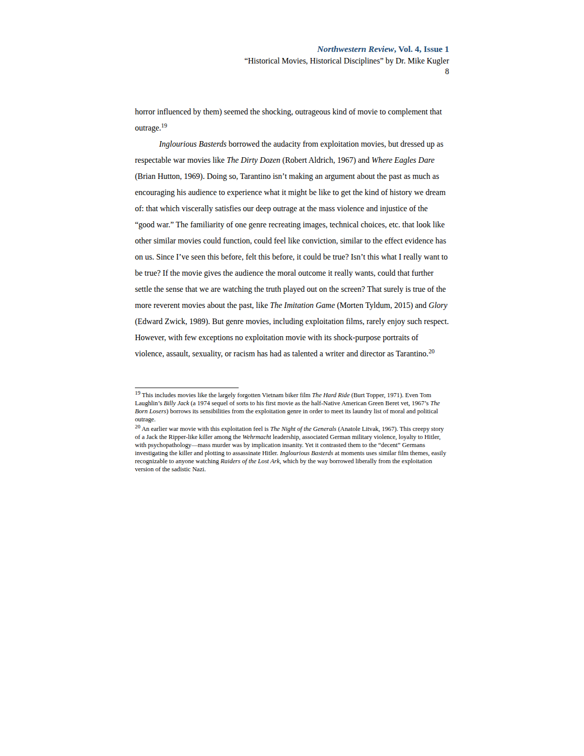Northwestern Review, Vol. 4, Issue 1
“Historical Movies, Historical Disciplines” by Dr. Mike Kugler
8
horror influenced by them) seemed the shocking, outrageous kind of movie to complement that outrage.19
Inglourious Basterds borrowed the audacity from exploitation movies, but dressed up as respectable war movies like The Dirty Dozen (Robert Aldrich, 1967) and Where Eagles Dare (Brian Hutton, 1969). Doing so, Tarantino isn’t making an argument about the past as much as encouraging his audience to experience what it might be like to get the kind of history we dream of: that which viscerally satisfies our deep outrage at the mass violence and injustice of the “good war.” The familiarity of one genre recreating images, technical choices, etc. that look like other similar movies could function, could feel like conviction, similar to the effect evidence has on us. Since I’ve seen this before, felt this before, it could be true? Isn’t this what I really want to be true? If the movie gives the audience the moral outcome it really wants, could that further settle the sense that we are watching the truth played out on the screen? That surely is true of the more reverent movies about the past, like The Imitation Game (Morten Tyldum, 2015) and Glory (Edward Zwick, 1989). But genre movies, including exploitation films, rarely enjoy such respect. However, with few exceptions no exploitation movie with its shock-purpose portraits of violence, assault, sexuality, or racism has had as talented a writer and director as Tarantino.20
19 This includes movies like the largely forgotten Vietnam biker film The Hard Ride (Burt Topper, 1971). Even Tom Laughlin’s Billy Jack (a 1974 sequel of sorts to his first movie as the half-Native American Green Beret vet, 1967’s The Born Losers) borrows its sensibilities from the exploitation genre in order to meet its laundry list of moral and political outrage.
20 An earlier war movie with this exploitation feel is The Night of the Generals (Anatole Litvak, 1967). This creepy story of a Jack the Ripper-like killer among the Wehrmacht leadership, associated German military violence, loyalty to Hitler, with psychopathology—mass murder was by implication insanity. Yet it contrasted them to the “decent” Germans investigating the killer and plotting to assassinate Hitler. Inglourious Basterds at moments uses similar film themes, easily recognizable to anyone watching Raiders of the Lost Ark, which by the way borrowed liberally from the exploitation version of the sadistic Nazi.